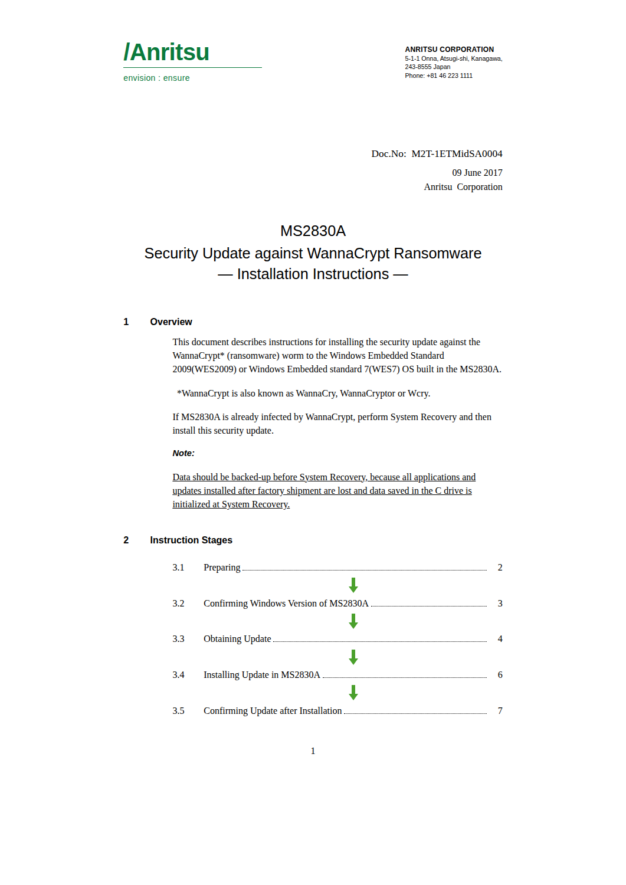/Anritsu
envision : ensure
ANRITSU CORPORATION
5-1-1 Onna, Atsugi-shi, Kanagawa,
243-8555 Japan
Phone: +81 46 223 1111
Doc.No: M2T-1ETMidSA0004
09 June 2017
Anritsu Corporation
MS2830A Security Update against WannaCrypt Ransomware
— Installation Instructions —
1 Overview
This document describes instructions for installing the security update against the WannaCrypt* (ransomware) worm to the Windows Embedded Standard 2009(WES2009) or Windows Embedded standard 7(WES7) OS built in the MS2830A.
*WannaCrypt is also known as WannaCry, WannaCryptor or Wcry.
If MS2830A is already infected by WannaCrypt, perform System Recovery and then install this security update.
Note:
Data should be backed-up before System Recovery, because all applications and updates installed after factory shipment are lost and data saved in the C drive is initialized at System Recovery.
2 Instruction Stages
3.1 Preparing 2
3.2 Confirming Windows Version of MS2830A 3
3.3 Obtaining Update 4
3.4 Installing Update in MS2830A 6
3.5 Confirming Update after Installation 7
1